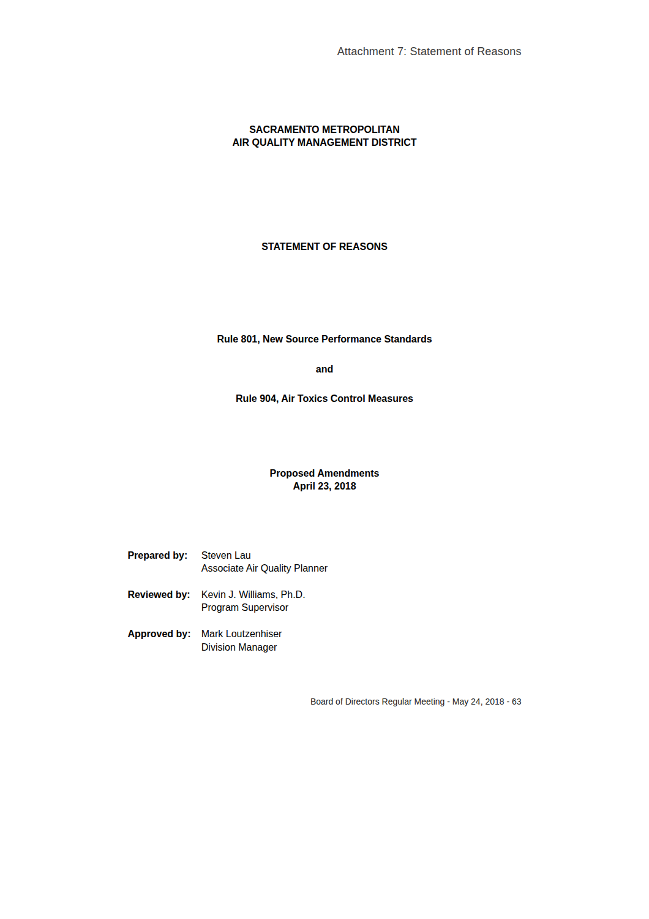Attachment 7: Statement of Reasons
SACRAMENTO METROPOLITAN
AIR QUALITY MANAGEMENT DISTRICT
STATEMENT OF REASONS
Rule 801, New Source Performance Standards
and
Rule 904, Air Toxics Control Measures
Proposed Amendments
April 23, 2018
| Prepared by: | Steven Lau Associate Air Quality Planner |
| Reviewed by: | Kevin J. Williams, Ph.D. Program Supervisor |
| Approved by: | Mark Loutzenhiser Division Manager |
Board of Directors Regular Meeting - May 24, 2018 - 63